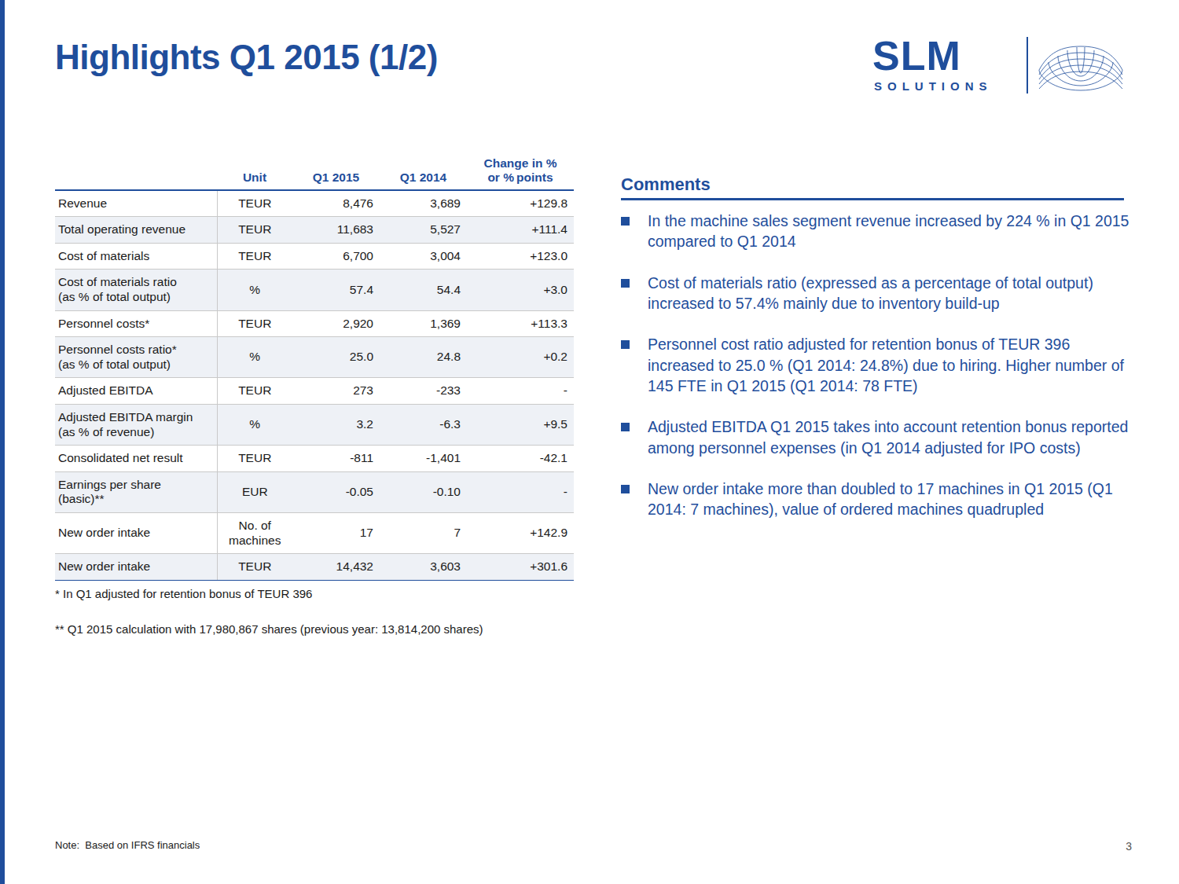Highlights Q1 2015 (1/2)
SLM
SOLUTIONS
| | Unit | Q1 2015 | Q1 2014 | Change in % or % points |
| --- | --- | --- | --- | --- |
| Revenue | TEUR | 8,476 | 3,689 | +129.8 |
| Total operating revenue | TEUR | 11,683 | 5,527 | +111.4 |
| Cost of materials | TEUR | 6,700 | 3,004 | +123.0 |
| Cost of materials ratio (as % of total output) | % | 57.4 | 54.4 | +3.0 |
| Personnel costs* | TEUR | 2,920 | 1,369 | +113.3 |
| Personnel costs ratio* (as % of total output) | % | 25.0 | 24.8 | +0.2 |
| Adjusted EBITDA | TEUR | 273 | -233 | - |
| Adjusted EBITDA margin (as % of revenue) | % | 3.2 | -6.3 | +9.5 |
| Consolidated net result | TEUR | -811 | -1,401 | -42.1 |
| Earnings per share (basic)** | EUR | -0.05 | -0.10 | - |
| New order intake | No. of machines | 17 | 7 | +142.9 |
| New order intake | TEUR | 14,432 | 3,603 | +301.6 |
Comments
In the machine sales segment revenue increased by 224 % in Q1 2015 compared to Q1 2014
Cost of materials ratio (expressed as a percentage of total output) increased to 57.4% mainly due to inventory build-up
Personnel cost ratio adjusted for retention bonus of TEUR 396 increased to 25.0 % (Q1 2014: 24.8%) due to hiring. Higher number of 145 FTE in Q1 2015 (Q1 2014: 78 FTE)
Adjusted EBITDA Q1 2015 takes into account retention bonus reported among personnel expenses (in Q1 2014 adjusted for IPO costs)
New order intake more than doubled to 17 machines in Q1 2015 (Q1 2014: 7 machines), value of ordered machines quadrupled
* In Q1 adjusted for retention bonus of TEUR 396
** Q1 2015 calculation with 17,980,867 shares (previous year: 13,814,200 shares)
Note: Based on IFRS financials
3